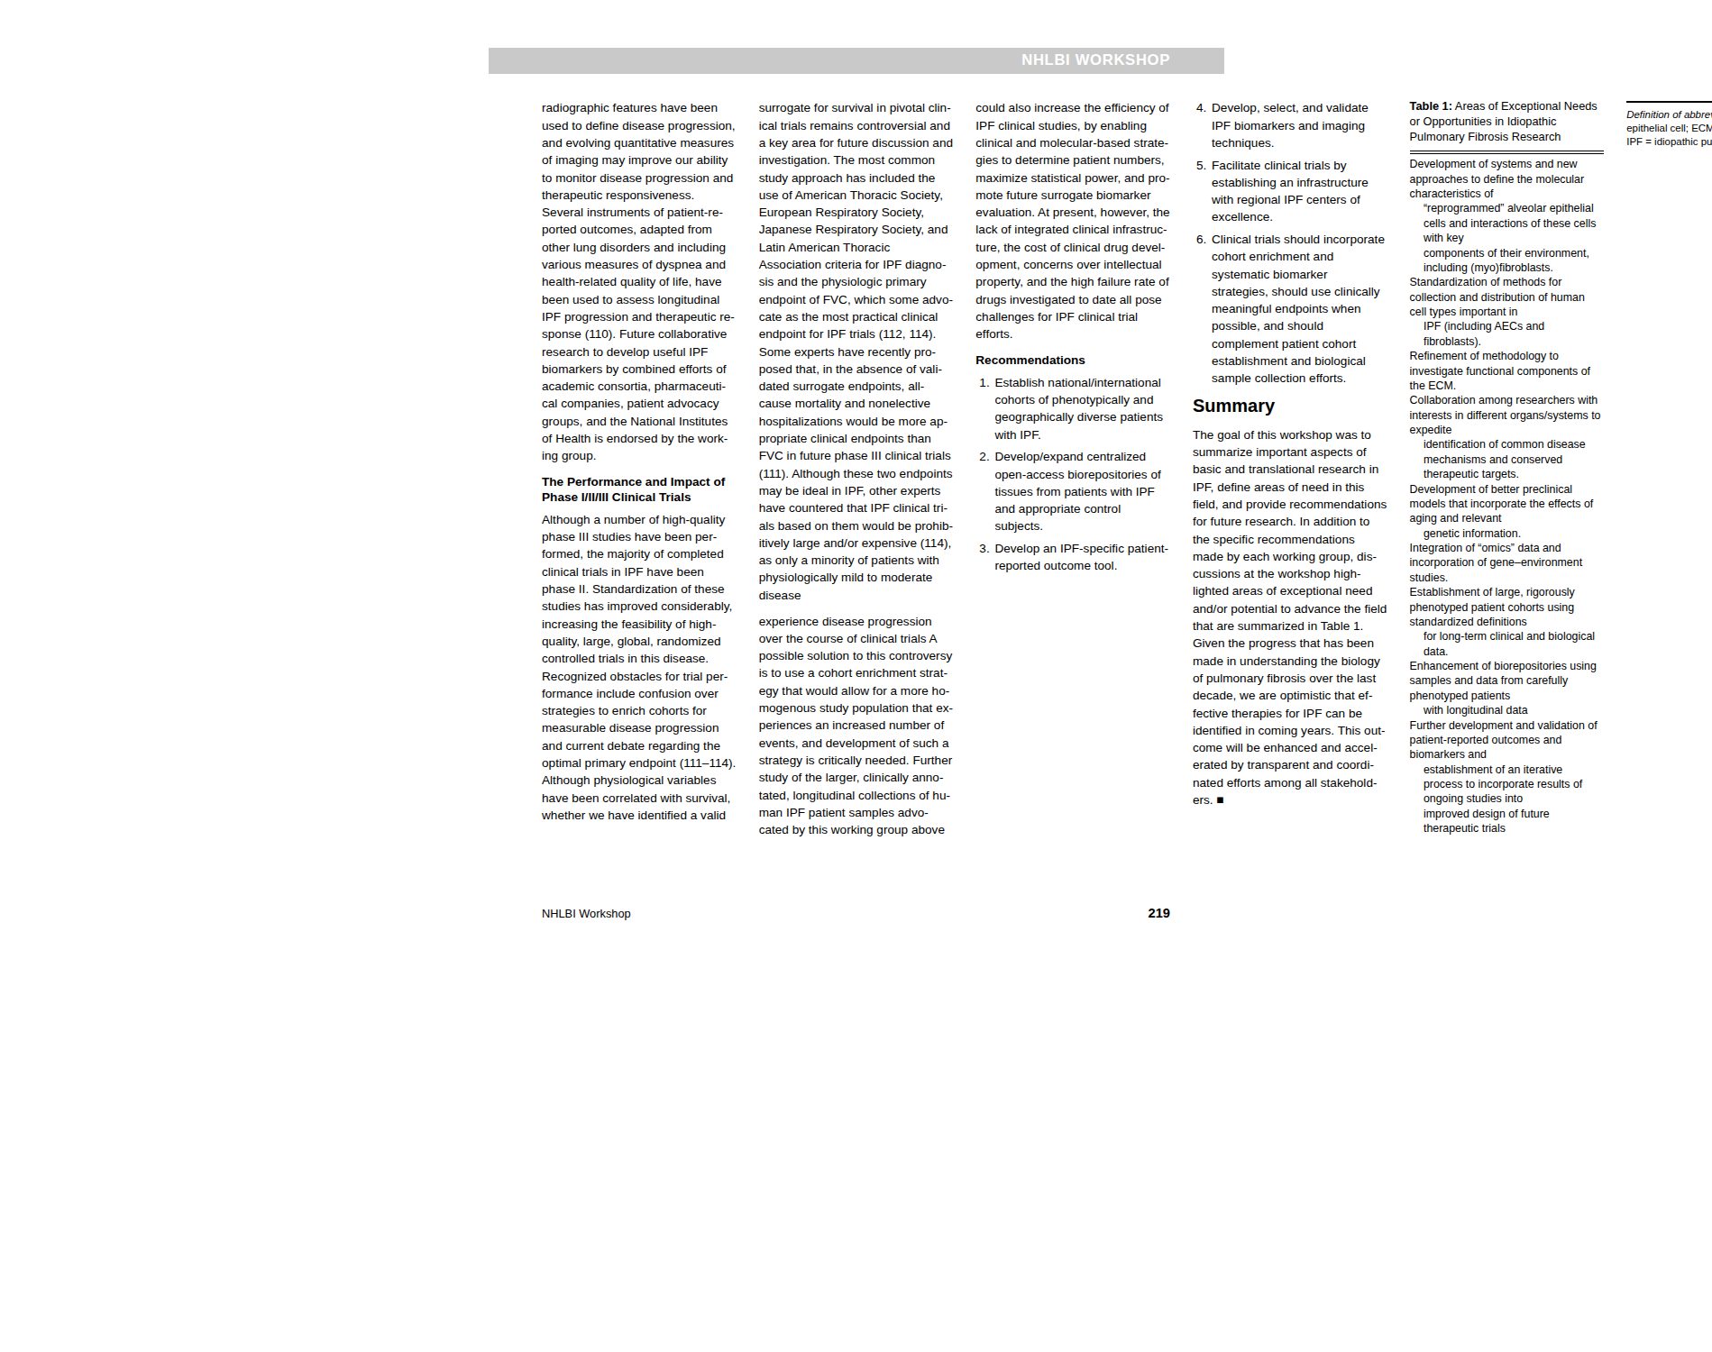NHLBI Workshop
radiographic features have been used to define disease progression, and evolving quantitative measures of imaging may improve our ability to monitor disease progression and therapeutic responsiveness. Several instruments of patient-reported outcomes, adapted from other lung disorders and including various measures of dyspnea and health-related quality of life, have been used to assess longitudinal IPF progression and therapeutic response (110). Future collaborative research to develop useful IPF biomarkers by combined efforts of academic consortia, pharmaceutical companies, patient advocacy groups, and the National Institutes of Health is endorsed by the working group.
The Performance and Impact of Phase I/II/III Clinical Trials
Although a number of high-quality phase III studies have been performed, the majority of completed clinical trials in IPF have been phase II. Standardization of these studies has improved considerably, increasing the feasibility of high-quality, large, global, randomized controlled trials in this disease. Recognized obstacles for trial performance include confusion over strategies to enrich cohorts for measurable disease progression and current debate regarding the optimal primary endpoint (111–114). Although physiological variables have been correlated with survival, whether we have identified a valid surrogate for survival in pivotal clinical trials remains controversial and a key area for future discussion and investigation. The most common study approach has included the use of American Thoracic Society, European Respiratory Society, Japanese Respiratory Society, and Latin American Thoracic Association criteria for IPF diagnosis and the physiologic primary endpoint of FVC, which some advocate as the most practical clinical endpoint for IPF trials (112, 114). Some experts have recently proposed that, in the absence of validated surrogate endpoints, all-cause mortality and nonelective hospitalizations would be more appropriate clinical endpoints than FVC in future phase III clinical trials (111). Although these two endpoints may be ideal in IPF, other experts have countered that IPF clinical trials based on them would be prohibitively large and/or expensive (114), as only a minority of patients with physiologically mild to moderate disease
experience disease progression over the course of clinical trials A possible solution to this controversy is to use a cohort enrichment strategy that would allow for a more homogenous study population that experiences an increased number of events, and development of such a strategy is critically needed. Further study of the larger, clinically annotated, longitudinal collections of human IPF patient samples advocated by this working group above could also increase the efficiency of IPF clinical studies, by enabling clinical and molecular-based strategies to determine patient numbers, maximize statistical power, and promote future surrogate biomarker evaluation. At present, however, the lack of integrated clinical infrastructure, the cost of clinical drug development, concerns over intellectual property, and the high failure rate of drugs investigated to date all pose challenges for IPF clinical trial efforts.
Recommendations
Establish national/international cohorts of phenotypically and geographically diverse patients with IPF.
Develop/expand centralized open-access biorepositories of tissues from patients with IPF and appropriate control subjects.
Develop an IPF-specific patient-reported outcome tool.
Develop, select, and validate IPF biomarkers and imaging techniques.
Facilitate clinical trials by establishing an infrastructure with regional IPF centers of excellence.
Clinical trials should incorporate cohort enrichment and systematic biomarker strategies, should use clinically meaningful endpoints when possible, and should complement patient cohort establishment and biological sample collection efforts.
Summary
The goal of this workshop was to summarize important aspects of basic and translational research in IPF, define areas of need in this field, and provide recommendations for future research. In addition to the specific recommendations made by each working group, discussions at the workshop highlighted areas of exceptional need and/or potential to advance the field that are summarized in Table 1. Given the progress that has been made in understanding the biology of pulmonary fibrosis over the last decade, we are optimistic that effective therapies for IPF can be identified in coming years. This outcome will be enhanced and accelerated by transparent and coordinated efforts among all stakeholders. ■
Table 1: Areas of Exceptional Needs or Opportunities in Idiopathic Pulmonary Fibrosis Research
| Development of systems and new approaches to define the molecular characteristics of “reprogrammed” alveolar epithelial cells and interactions of these cells with key components of their environment, including (myo)fibroblasts. Standardization of methods for collection and distribution of human cell types important in IPF (including AECs and fibroblasts). Refinement of methodology to investigate functional components of the ECM. Collaboration among researchers with interests in different organs/systems to expedite identification of common disease mechanisms and conserved therapeutic targets. Development of better preclinical models that incorporate the effects of aging and relevant genetic information. Integration of “omics” data and incorporation of gene–environment studies. Establishment of large, rigorously phenotyped patient cohorts using standardized definitions for long-term clinical and biological data. Enhancement of biorepositories using samples and data from carefully phenotyped patients with longitudinal data Further development and validation of patient-reported outcomes and biomarkers and establishment of an iterative process to incorporate results of ongoing studies into improved design of future therapeutic trials |
Definition of abbreviations: AEC = alveolar epithelial cell; ECM = extracellular matrix; IPF = idiopathic pulmonary fibrosis.
NHLBI Workshop 219